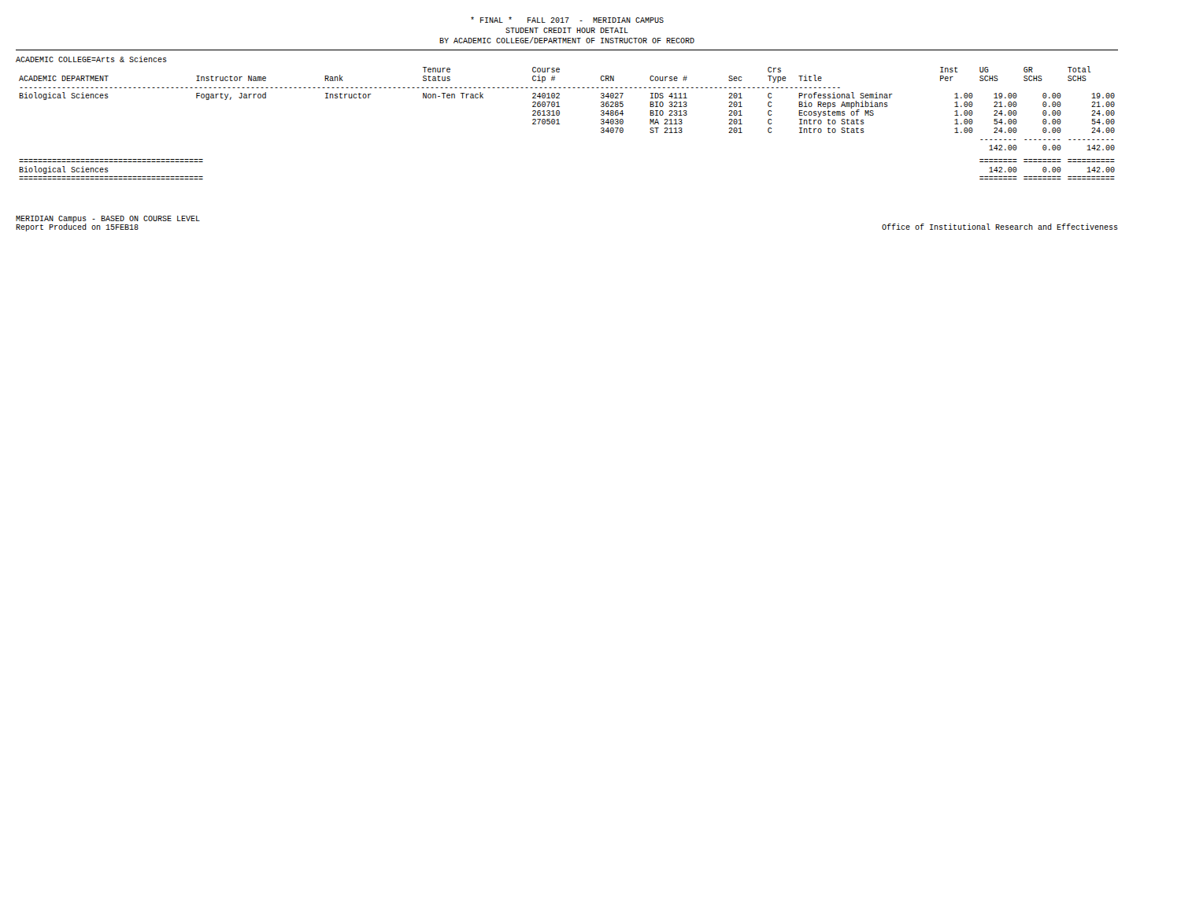* FINAL * FALL 2017 - MERIDIAN CAMPUS
STUDENT CREDIT HOUR DETAIL
BY ACADEMIC COLLEGE/DEPARTMENT OF INSTRUCTOR OF RECORD
ACADEMIC COLLEGE=Arts & Sciences
| | | | Tenure | Course | | | | Crs | | Inst | UG | GR | Total |
| --- | --- | --- | --- | --- | --- | --- | --- | --- | --- | --- | --- | --- | --- |
| ACADEMIC DEPARTMENT | Instructor Name | Rank | Status | Cip # | CRN | Course # | Sec | Type | Title | Per | SCHS | SCHS | SCHS |
| ------------------------------------------------------------------------------------------------------------------------------------------------------------------------------ |
| Biological Sciences | Fogarty, Jarrod | Instructor | Non-Ten Track | 240102 | 34027 | IDS 4111 | 201 | C | Professional Seminar | 1.00 | 19.00 | 0.00 | 19.00 |
| | | | | 260701 | 36285 | BIO 3213 | 201 | C | Bio Reps Amphibians | 1.00 | 21.00 | 0.00 | 21.00 |
| | | | | 261310 | 34864 | BIO 2313 | 201 | C | Ecosystems of MS | 1.00 | 24.00 | 0.00 | 24.00 |
| | | | | 270501 | 34030 | MA 2113 | 201 | C | Intro to Stats | 1.00 | 54.00 | 0.00 | 54.00 |
| | | | | | 34070 | ST 2113 | 201 | C | Intro to Stats | 1.00 | 24.00 | 0.00 | 24.00 |
| | -------- | -------- | ---------- |
| | 142.00 | 0.00 | 142.00 |
| ======================================= | ======== | ======== | ========== |
| Biological Sciences | 142.00 | 0.00 | 142.00 |
| ======================================= | ======== | ======== | ========== |
MERIDIAN Campus - BASED ON COURSE LEVEL
Report Produced on 15FEB18
Office of Institutional Research and Effectiveness